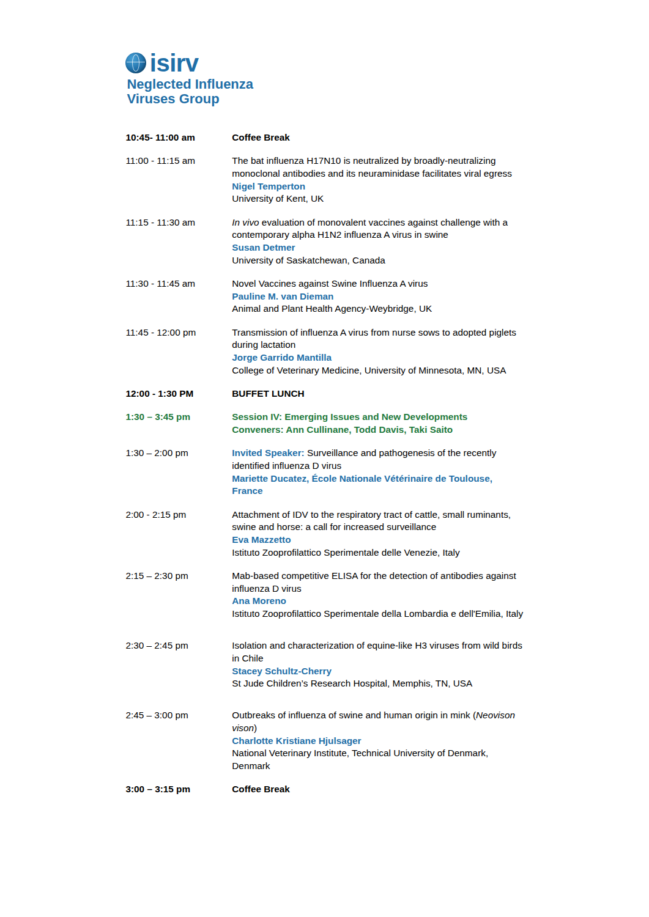isirv
Neglected Influenza
Viruses Group
| 10:45- 11:00 am | Coffee Break |
| 11:00 - 11:15 am | The bat influenza H17N10 is neutralized by broadly-neutralizing monoclonal antibodies and its neuraminidase facilitates viral egress Nigel Temperton University of Kent, UK |
| 11:15 - 11:30 am | In vivo evaluation of monovalent vaccines against challenge with a contemporary alpha H1N2 influenza A virus in swine Susan Detmer University of Saskatchewan, Canada |
| 11:30 - 11:45 am | Novel Vaccines against Swine Influenza A virus Pauline M. van Dieman Animal and Plant Health Agency-Weybridge, UK |
| 11:45 - 12:00 pm | Transmission of influenza A virus from nurse sows to adopted piglets during lactation Jorge Garrido Mantilla College of Veterinary Medicine, University of Minnesota, MN, USA |
| 12:00 - 1:30 PM | BUFFET LUNCH |
| 1:30 – 3:45 pm | Session IV: Emerging Issues and New Developments Conveners: Ann Cullinane, Todd Davis, Taki Saito |
| 1:30 – 2:00 pm | Invited Speaker: Surveillance and pathogenesis of the recently identified influenza D virus Mariette Ducatez, École Nationale Vétérinaire de Toulouse, France |
| 2:00 - 2:15 pm | Attachment of IDV to the respiratory tract of cattle, small ruminants, swine and horse: a call for increased surveillance Eva Mazzetto Istituto Zooprofilattico Sperimentale delle Venezie, Italy |
| 2:15 – 2:30 pm | Mab-based competitive ELISA for the detection of antibodies against influenza D virus Ana Moreno Istituto Zooprofilattico Sperimentale della Lombardia e dell'Emilia, Italy |
| 2:30 – 2:45 pm | Isolation and characterization of equine-like H3 viruses from wild birds in Chile Stacey Schultz-Cherry St Jude Children’s Research Hospital, Memphis, TN, USA |
| 2:45 – 3:00 pm | Outbreaks of influenza of swine and human origin in mink ( Neovison vison ) Charlotte Kristiane Hjulsager National Veterinary Institute, Technical University of Denmark, Denmark |
| 3:00 – 3:15 pm | Coffee Break |